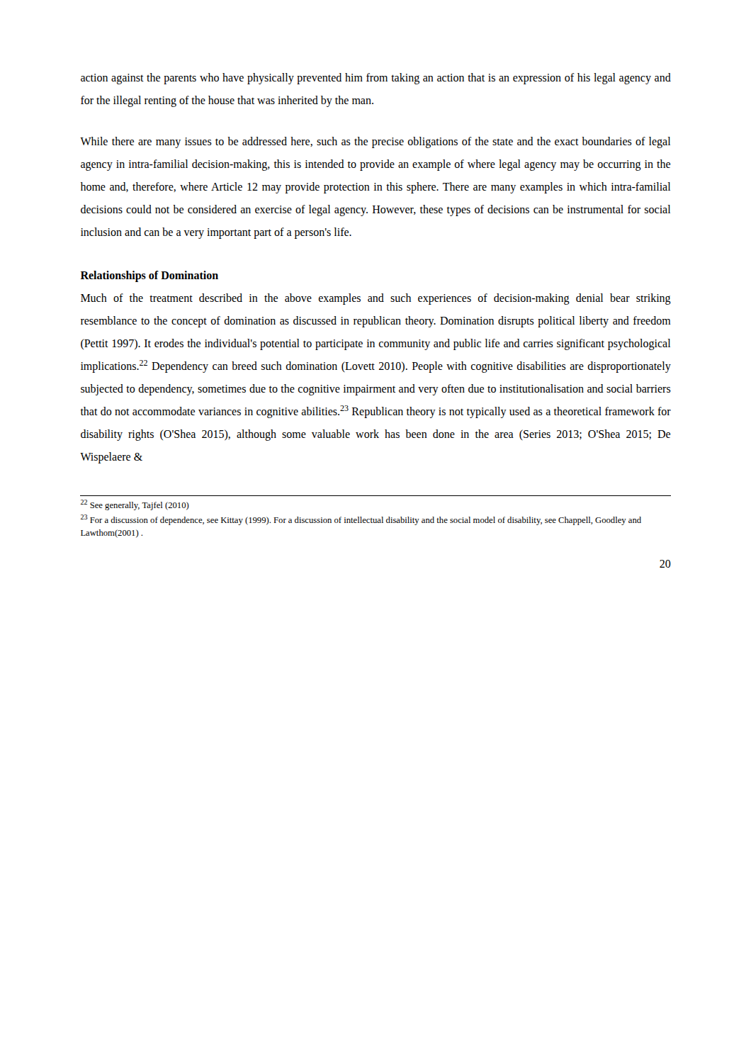action against the parents who have physically prevented him from taking an action that is an expression of his legal agency and for the illegal renting of the house that was inherited by the man.
While there are many issues to be addressed here, such as the precise obligations of the state and the exact boundaries of legal agency in intra-familial decision-making, this is intended to provide an example of where legal agency may be occurring in the home and, therefore, where Article 12 may provide protection in this sphere. There are many examples in which intra-familial decisions could not be considered an exercise of legal agency. However, these types of decisions can be instrumental for social inclusion and can be a very important part of a person's life.
Relationships of Domination
Much of the treatment described in the above examples and such experiences of decision-making denial bear striking resemblance to the concept of domination as discussed in republican theory. Domination disrupts political liberty and freedom (Pettit 1997). It erodes the individual's potential to participate in community and public life and carries significant psychological implications.22 Dependency can breed such domination (Lovett 2010). People with cognitive disabilities are disproportionately subjected to dependency, sometimes due to the cognitive impairment and very often due to institutionalisation and social barriers that do not accommodate variances in cognitive abilities.23 Republican theory is not typically used as a theoretical framework for disability rights (O'Shea 2015), although some valuable work has been done in the area (Series 2013; O'Shea 2015; De Wispelaere &
22 See generally, Tajfel (2010)
23 For a discussion of dependence, see Kittay (1999). For a discussion of intellectual disability and the social model of disability, see Chappell, Goodley and Lawthom(2001) .
20